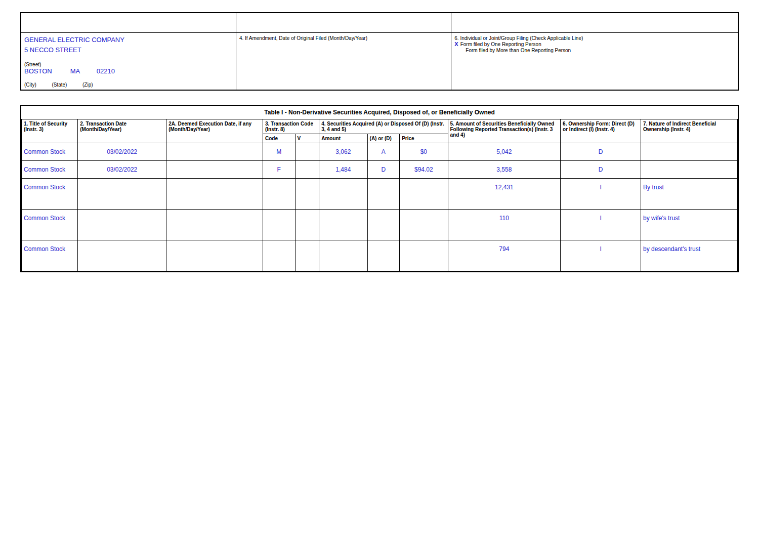| 4. If Amendment, Date of Original Filed (Month/Day/Year) | 6. Individual or Joint/Group Filing (Check Applicable Line) X Form filed by One Reporting Person Form filed by More than One Reporting Person |
| GENERAL ELECTRIC COMPANY 5 NECCO STREET (Street) BOSTON MA 02210 (City) (State) (Zip) |
Table I - Non-Derivative Securities Acquired, Disposed of, or Beneficially Owned
| 1. Title of Security (Instr. 3) | 2. Transaction Date (Month/Day/Year) | 2A. Deemed Execution Date, if any (Month/Day/Year) | 3. Transaction Code (Instr. 8) | 4. Securities Acquired (A) or Disposed Of (D) (Instr. 3, 4 and 5) | 5. Amount of Securities Beneficially Owned Following Reported Transaction(s) (Instr. 3 and 4) | 6. Ownership Form: Direct (D) or Indirect (I) (Instr. 4) | 7. Nature of Indirect Beneficial Ownership (Instr. 4) |
| --- | --- | --- | --- | --- | --- | --- | --- |
| Code | V | Amount | (A) or (D) | Price |
| Common Stock | 03/02/2022 | | M | | 3,062 | A | $0 | 5,042 | D | |
| Common Stock | 03/02/2022 | | F | | 1,484 | D | $94.02 | 3,558 | D | |
| Common Stock | | | | | | | | 12,431 | I | By trust |
| Common Stock | | | | | | | | 110 | I | by wife's trust |
| Common Stock | | | | | | | | 794 | I | by descendant's trust |